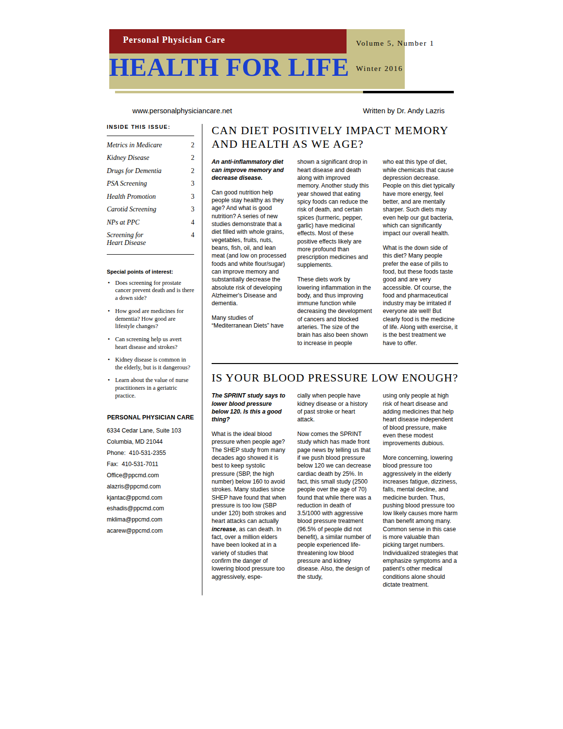Personal Physician Care
HEALTH FOR LIFE
Volume 5, Number 1
Winter 2016
www.personalphysiciancare.net Written by Dr. Andy Lazris
INSIDE THIS ISSUE:
| Metrics in Medicare | 2 |
| Kidney Disease | 2 |
| Drugs for Dementia | 2 |
| PSA Screening | 3 |
| Health Promotion | 3 |
| Carotid Screening | 3 |
| NPs at PPC | 4 |
| Screening for Heart Disease | 4 |
Special points of interest:
Does screening for prostate cancer prevent death and is there a down side?
How good are medicines for dementia? How good are lifestyle changes?
Can screening help us avert heart disease and strokes?
Kidney disease is common in the elderly, but is it dangerous?
Learn about the value of nurse practitioners in a geriatric practice.
PERSONAL PHYSICIAN CARE
6334 Cedar Lane, Suite 103
Columbia, MD 21044
Phone: 410-531-2355
Fax: 410-531-7011
Office@ppcmd.com
alazris@ppcmd.com
kjantac@ppcmd.com
eshadis@ppcmd.com
mklima@ppcmd.com
acarew@ppcmd.com
CAN DIET POSITIVELY IMPACT MEMORY AND HEALTH AS WE AGE?
An anti-inflammatory diet can improve memory and decrease disease.
Can good nutrition help people stay healthy as they age? And what is good nutrition? A series of new studies demonstrate that a diet filled with whole grains, vegetables, fruits, nuts, beans, fish, oil, and lean meat (and low on processed foods and white flour/sugar) can improve memory and substantially decrease the absolute risk of developing Alzheimer's Disease and dementia.
Many studies of “Mediterranean Diets” have
shown a significant drop in heart disease and death along with improved memory. Another study this year showed that eating spicy foods can reduce the risk of death, and certain spices (turmeric, pepper, garlic) have medicinal effects. Most of these positive effects likely are more profound than prescription medicines and supplements.
These diets work by lowering inflammation in the body, and thus improving immune function while decreasing the development of cancers and blocked arteries. The size of the brain has also been shown to increase in people
who eat this type of diet, while chemicals that cause depression decrease. People on this diet typically have more energy, feel better, and are mentally sharper. Such diets may even help our gut bacteria, which can significantly impact our overall health.
What is the down side of this diet? Many people prefer the ease of pills to food, but these foods taste good and are very accessible. Of course, the food and pharmaceutical industry may be irritated if everyone ate well! But clearly food is the medicine of life. Along with exercise, it is the best treatment we have to offer.
IS YOUR BLOOD PRESSURE LOW ENOUGH?
The SPRINT study says to lower blood pressure below 120. Is this a good thing?
What is the ideal blood pressure when people age? The SHEP study from many decades ago showed it is best to keep systolic pressure (SBP, the high number) below 160 to avoid strokes. Many studies since SHEP have found that when pressure is too low (SBP under 120) both strokes and heart attacks can actually increase, as can death. In fact, over a million elders have been looked at in a variety of studies that confirm the danger of lowering blood pressure too aggressively, espe-
cially when people have kidney disease or a history of past stroke or heart attack.
Now comes the SPRINT study which has made front page news by telling us that if we push blood pressure below 120 we can decrease cardiac death by 25%. In fact, this small study (2500 people over the age of 70) found that while there was a reduction in death of 3.5/1000 with aggressive blood pressure treatment (96.5% of people did not benefit), a similar number of people experienced life-threatening low blood pressure and kidney disease. Also, the design of the study,
using only people at high risk of heart disease and adding medicines that help heart disease independent of blood pressure, make even these modest improvements dubious.
More concerning, lowering blood pressure too aggressively in the elderly increases fatigue, dizziness, falls, mental decline, and medicine burden. Thus, pushing blood pressure too low likely causes more harm than benefit among many. Common sense in this case is more valuable than picking target numbers. Individualized strategies that emphasize symptoms and a patient's other medical conditions alone should dictate treatment.